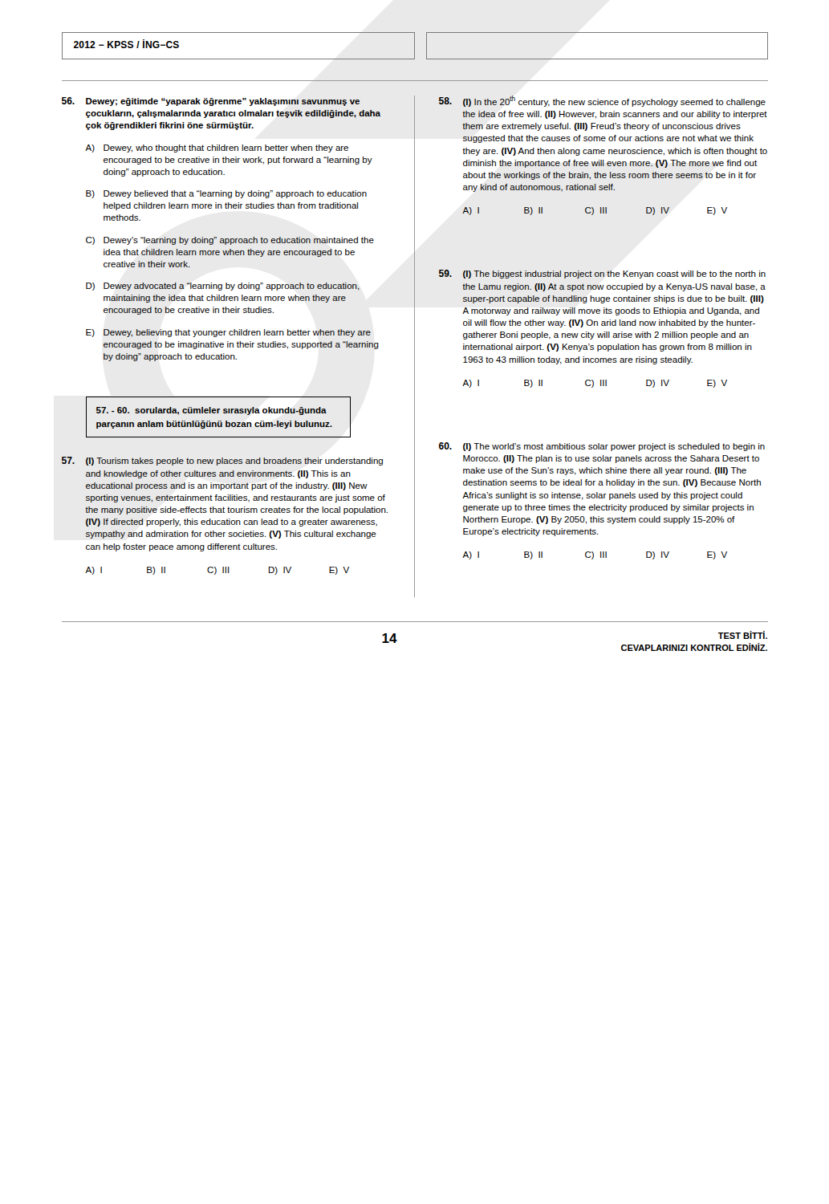2012 − KPSS / İNG−CS
56.
Dewey; eğitimde “yaparak öğrenme” yaklaşımını savunmuş ve çocukların, çalışmalarında yaratıcı olmaları teşvik edildiğinde, daha çok öğrendikleri fikrini öne sürmüştür.
A)
Dewey, who thought that children learn better when they are encouraged to be creative in their work, put forward a “learning by doing” approach to education.
B)
Dewey believed that a “learning by doing” approach to education helped children learn more in their studies than from traditional methods.
C)
Dewey’s “learning by doing” approach to education maintained the idea that children learn more when they are encouraged to be creative in their work.
D)
Dewey advocated a “learning by doing” approach to education, maintaining the idea that children learn more when they are encouraged to be creative in their studies.
E)
Dewey, believing that younger children learn better when they are encouraged to be imaginative in their studies, supported a “learning by doing” approach to education.
57. - 60. sorularda, cümleler sırasıyla okundu-ğunda parçanın anlam bütünlüğünü bozan cüm-leyi bulunuz.
57.
(I) Tourism takes people to new places and broadens their understanding and knowledge of other cultures and environments. (II) This is an educational process and is an important part of the industry. (III) New sporting venues, entertainment facilities, and restaurants are just some of the many positive side-effects that tourism creates for the local population. (IV) If directed properly, this education can lead to a greater awareness, sympathy and admiration for other societies. (V) This cultural exchange can help foster peace among different cultures.
A) I B) II C) III D) IV E) V
58.
(I) In the 20th century, the new science of psychology seemed to challenge the idea of free will. (II) However, brain scanners and our ability to interpret them are extremely useful. (III) Freud’s theory of unconscious drives suggested that the causes of some of our actions are not what we think they are. (IV) And then along came neuroscience, which is often thought to diminish the importance of free will even more. (V) The more we find out about the workings of the brain, the less room there seems to be in it for any kind of autonomous, rational self.
A) I B) II C) III D) IV E) V
59.
(I) The biggest industrial project on the Kenyan coast will be to the north in the Lamu region. (II) At a spot now occupied by a Kenya-US naval base, a super-port capable of handling huge container ships is due to be built. (III) A motorway and railway will move its goods to Ethiopia and Uganda, and oil will flow the other way. (IV) On arid land now inhabited by the hunter-gatherer Boni people, a new city will arise with 2 million people and an international airport. (V) Kenya’s population has grown from 8 million in 1963 to 43 million today, and incomes are rising steadily.
A) I B) II C) III D) IV E) V
60.
(I) The world’s most ambitious solar power project is scheduled to begin in Morocco. (II) The plan is to use solar panels across the Sahara Desert to make use of the Sun’s rays, which shine there all year round. (III) The destination seems to be ideal for a holiday in the sun. (IV) Because North Africa’s sunlight is so intense, solar panels used by this project could generate up to three times the electricity produced by similar projects in Northern Europe. (V) By 2050, this system could supply 15-20% of Europe’s electricity requirements.
A) I B) II C) III D) IV E) V
14
TEST BİTTİ.
CEVAPLARINIZI KONTROL EDİNİZ.